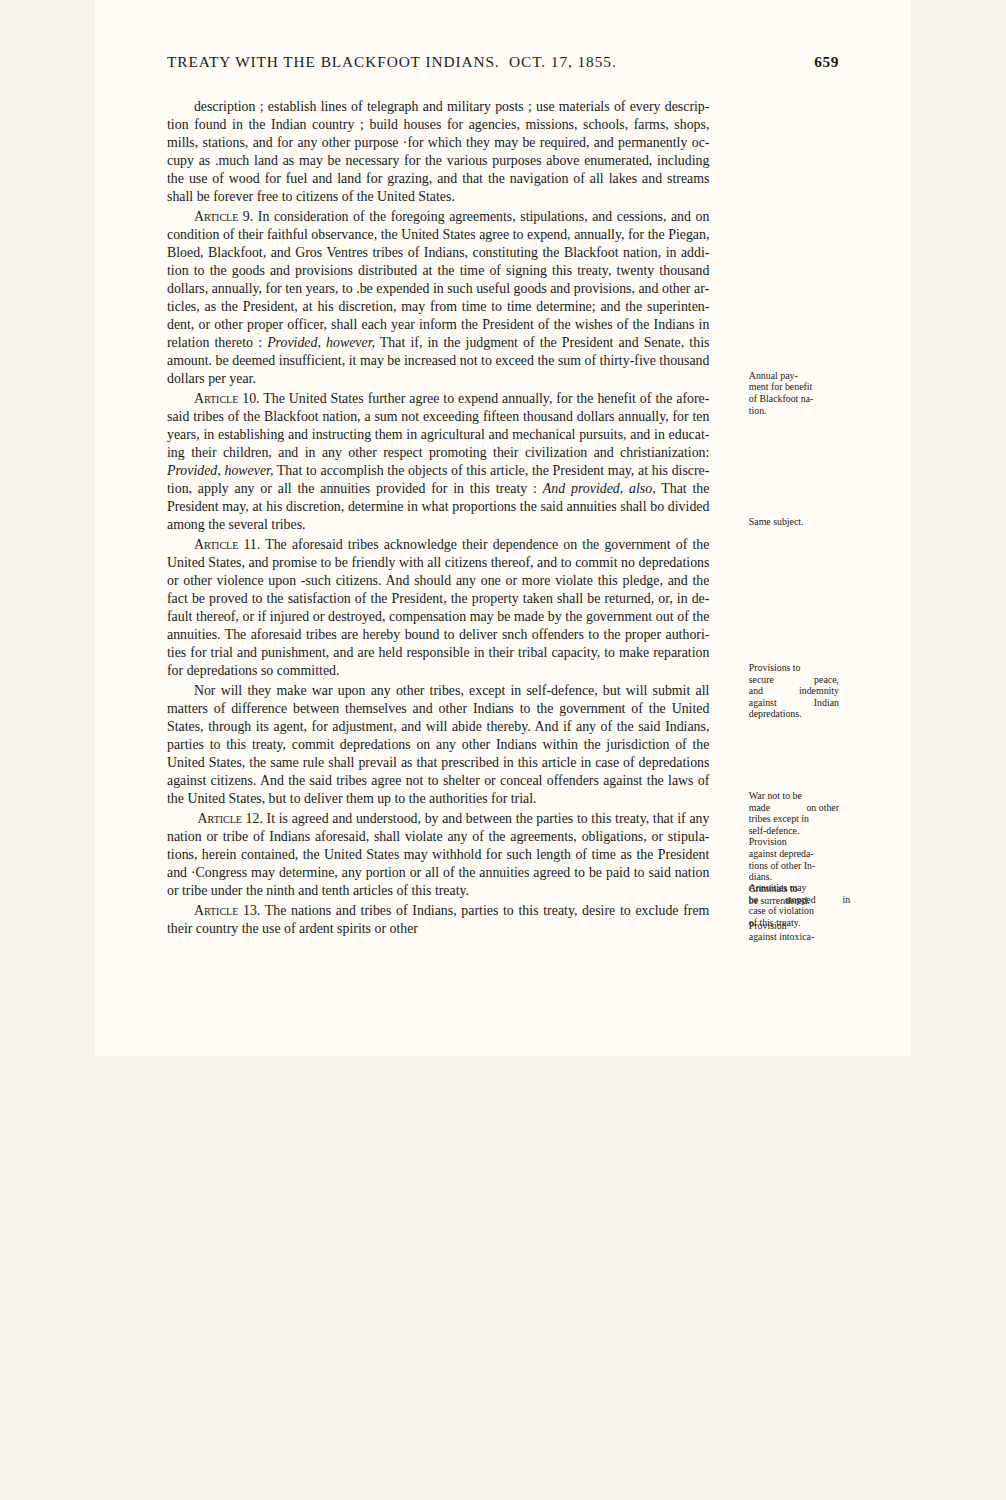Treaty with the Blackfoot Indians. Oct. 17, 1855. 659
description ; establish lines of telegraph and military posts ; use materials of every description found in the Indian country ; build houses for agencies, missions, schools, farms, shops, mills, stations, and for any other purpose ·for which they may be required, and permanently occupy as .much land as may be necessary for the various purposes above enumerated, including the use of wood for fuel and land for grazing, and that the navigation of all lakes and streams shall be forever free to citizens of the United States.
Article 9. In consideration of the foregoing agreements, stipulations, and cessions, and on condition of their faithful observance, the United States agree to expend, annually, for the Piegan, Bloed, Blackfoot, and Gros Ventres tribes of Indians, constituting the Blackfoot nation, in addition to the goods and provisions distributed at the time of signing this treaty, twenty thousand dollars, annually, for ten years, to .be expended in such useful goods and provisions, and other articles, as the President, at his discretion, may from time to time determine; and the superintendent, or other proper officer, shall each year inform the President of the wishes of the Indians in relation thereto : Provided, however, That if, in the judgment of the President and Senate, this amount. be deemed insufficient, it may be increased not to exceed the sum of thirty-five thousand dollars per year. Annual pay- ment for benefit of Blackfoot na- tion.
Article 10. The United States further agree to expend annually, for the henefit of the aforesaid tribes of the Blackfoot nation, a sum not exceeding fifteen thousand dollars annually, for ten years, in establishing and instructing them in agricultural and mechanical pursuits, and in educating their children, and in any other respect promoting their civilization and christianization: Provided, however, That to accomplish the objects of this article, the President may, at his discretion, apply any or all the annuities provided for in this treaty : And provided, also, That the President may, at his discretion, determine in what proportions the said annuities shall bo divided among the several tribes. Same subject.
Article 11. The aforesaid tribes acknowledge their dependence on the government of the United States, and promise to be friendly with all citizens thereof, and to commit no depredations or other violence upon -such citizens. And should any one or more violate this pledge, and the fact be proved to the satisfaction of the President, the property taken shall be returned, or, in default thereof, or if injured or destroyed, compensation may be made by the government out of the annuities. The aforesaid tribes are hereby bound to deliver snch offenders to the proper authorities for trial and punishment, and are held responsible in their tribal capacity, to make reparation for depredations so committed. Provisions to secure peace, and indemnity against Indian depredations.
Nor will they make war upon any other tribes, except in self-defence, but will submit all matters of difference between themselves and other Indians to the government of the United States, through its agent, for adjustment, and will abide thereby. And if any of the said Indians, parties to this treaty, commit depredations on any other Indians within the jurisdiction of the United States, the same rule shall prevail as that prescribed in this article in case of depredations against citizens. And the said tribes agree not to shelter or conceal offenders against the laws of the United States, but to deliver them up to the authorities for trial. War not to be made on other tribes except in self-defence. Provision against depreda- tions of other In- dians. Criminals to be surrendered.
Article 12. It is agreed and understood, by and between the parties to this treaty, that if any nation or tribe of Indians aforesaid, shall violate any of the agreements, obligations, or stipulations, herein contained, the United States may withhold for such length of time as the President and ·Congress may determine, any portion or all of the annuities agreed to be paid to said nation or tribe under the ninth and tenth articles of this treaty. Annuities may be stopped in case of violation of this treaty.
Article 13. The nations and tribes of Indians, parties to this treaty, desire to exclude frem their country the use of ardent spirits or other Provision against intoxica-